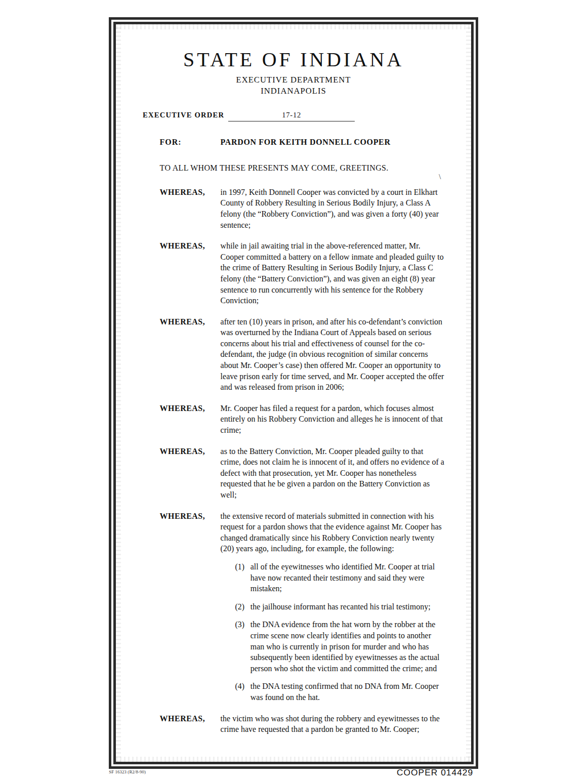\
STATE OF INDIANA
EXECUTIVE DEPARTMENT
INDIANAPOLIS
EXECUTIVE ORDER 17-12
FOR: PARDON FOR KEITH DONNELL COOPER
TO ALL WHOM THESE PRESENTS MAY COME, GREETINGS.
WHEREAS,
in 1997, Keith Donnell Cooper was convicted by a court in Elkhart County of Robbery Resulting in Serious Bodily Injury, a Class A felony (the “Robbery Conviction”), and was given a forty (40) year sentence;
WHEREAS,
while in jail awaiting trial in the above-referenced matter, Mr. Cooper committed a battery on a fellow inmate and pleaded guilty to the crime of Battery Resulting in Serious Bodily Injury, a Class C felony (the “Battery Conviction”), and was given an eight (8) year sentence to run concurrently with his sentence for the Robbery Conviction;
WHEREAS,
after ten (10) years in prison, and after his co-defendant’s conviction was overturned by the Indiana Court of Appeals based on serious concerns about his trial and effectiveness of counsel for the co-defendant, the judge (in obvious recognition of similar concerns about Mr. Cooper’s case) then offered Mr. Cooper an opportunity to leave prison early for time served, and Mr. Cooper accepted the offer and was released from prison in 2006;
WHEREAS,
Mr. Cooper has filed a request for a pardon, which focuses almost entirely on his Robbery Conviction and alleges he is innocent of that crime;
WHEREAS,
as to the Battery Conviction, Mr. Cooper pleaded guilty to that crime, does not claim he is innocent of it, and offers no evidence of a defect with that prosecution, yet Mr. Cooper has nonetheless requested that he be given a pardon on the Battery Conviction as well;
WHEREAS,
the extensive record of materials submitted in connection with his request for a pardon shows that the evidence against Mr. Cooper has changed dramatically since his Robbery Conviction nearly twenty (20) years ago, including, for example, the following:
(1) all of the eyewitnesses who identified Mr. Cooper at trial have now recanted their testimony and said they were mistaken;
(2) the jailhouse informant has recanted his trial testimony;
(3) the DNA evidence from the hat worn by the robber at the crime scene now clearly identifies and points to another man who is currently in prison for murder and who has subsequently been identified by eyewitnesses as the actual person who shot the victim and committed the crime; and
(4) the DNA testing confirmed that no DNA from Mr. Cooper was found on the hat.
WHEREAS,
the victim who was shot during the robbery and eyewitnesses to the crime have requested that a pardon be granted to Mr. Cooper;
SF 16323 (R2/8-90)
COOPER 014429